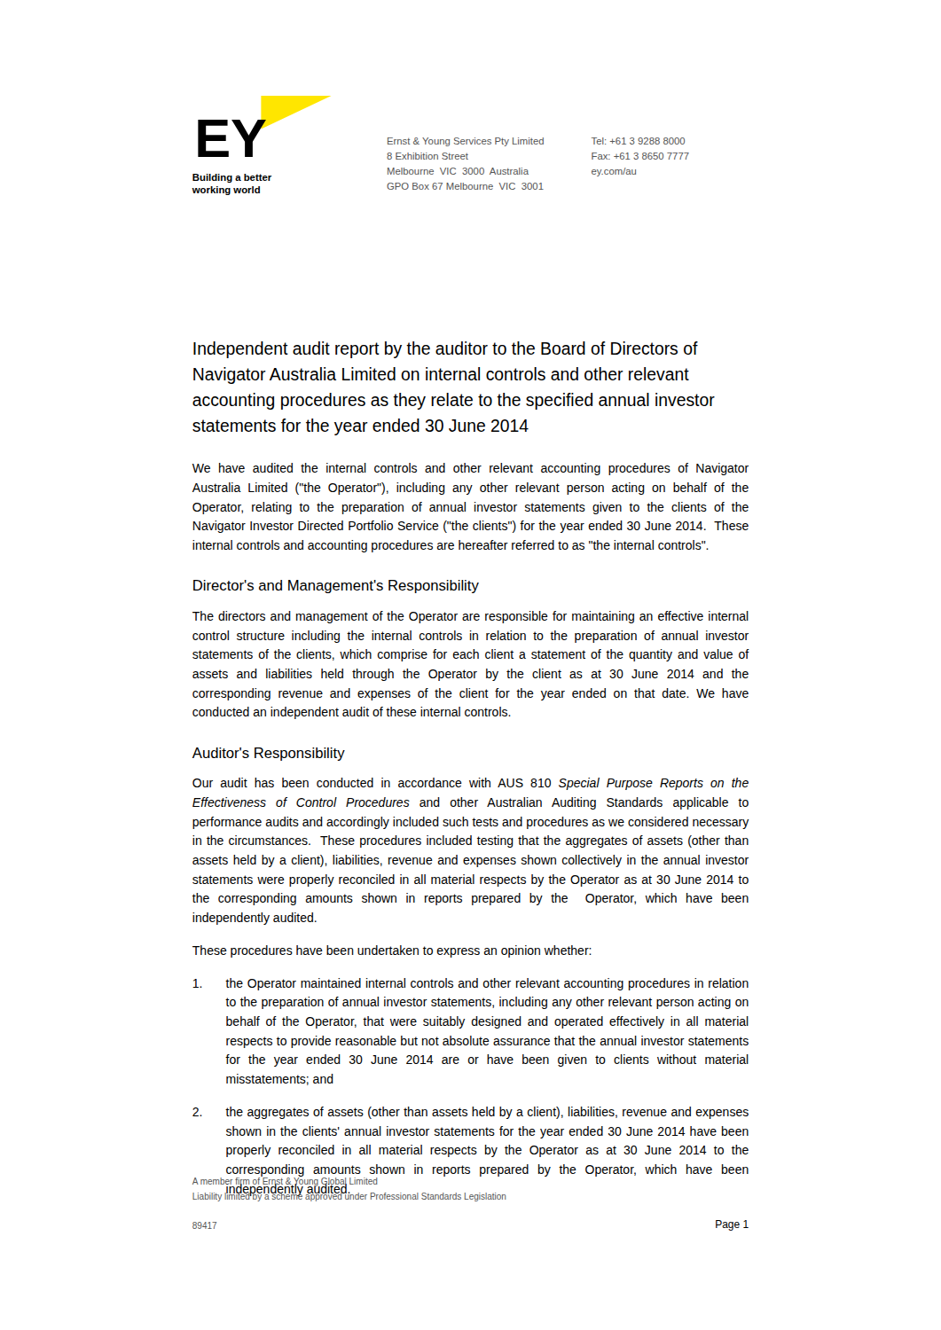EY
Building a better
working world
Ernst & Young Services Pty Limited
8 Exhibition Street
Melbourne VIC 3000 Australia
GPO Box 67 Melbourne VIC 3001
Tel: +61 3 9288 8000
Fax: +61 3 8650 7777
ey.com/au
Independent audit report by the auditor to the Board of Directors of Navigator Australia Limited on internal controls and other relevant accounting procedures as they relate to the specified annual investor statements for the year ended 30 June 2014
We have audited the internal controls and other relevant accounting procedures of Navigator Australia Limited ("the Operator"), including any other relevant person acting on behalf of the Operator, relating to the preparation of annual investor statements given to the clients of the Navigator Investor Directed Portfolio Service ("the clients") for the year ended 30 June 2014. These internal controls and accounting procedures are hereafter referred to as "the internal controls".
Director's and Management's Responsibility
The directors and management of the Operator are responsible for maintaining an effective internal control structure including the internal controls in relation to the preparation of annual investor statements of the clients, which comprise for each client a statement of the quantity and value of assets and liabilities held through the Operator by the client as at 30 June 2014 and the corresponding revenue and expenses of the client for the year ended on that date. We have conducted an independent audit of these internal controls.
Auditor's Responsibility
Our audit has been conducted in accordance with AUS 810 Special Purpose Reports on the Effectiveness of Control Procedures and other Australian Auditing Standards applicable to performance audits and accordingly included such tests and procedures as we considered necessary in the circumstances. These procedures included testing that the aggregates of assets (other than assets held by a client), liabilities, revenue and expenses shown collectively in the annual investor statements were properly reconciled in all material respects by the Operator as at 30 June 2014 to the corresponding amounts shown in reports prepared by the Operator, which have been independently audited.
These procedures have been undertaken to express an opinion whether:
the Operator maintained internal controls and other relevant accounting procedures in relation to the preparation of annual investor statements, including any other relevant person acting on behalf of the Operator, that were suitably designed and operated effectively in all material respects to provide reasonable but not absolute assurance that the annual investor statements for the year ended 30 June 2014 are or have been given to clients without material misstatements; and
the aggregates of assets (other than assets held by a client), liabilities, revenue and expenses shown in the clients' annual investor statements for the year ended 30 June 2014 have been properly reconciled in all material respects by the Operator as at 30 June 2014 to the corresponding amounts shown in reports prepared by the Operator, which have been independently audited.
A member firm of Ernst & Young Global Limited
Liability limited by a scheme approved under Professional Standards Legislation
89417 Page 1